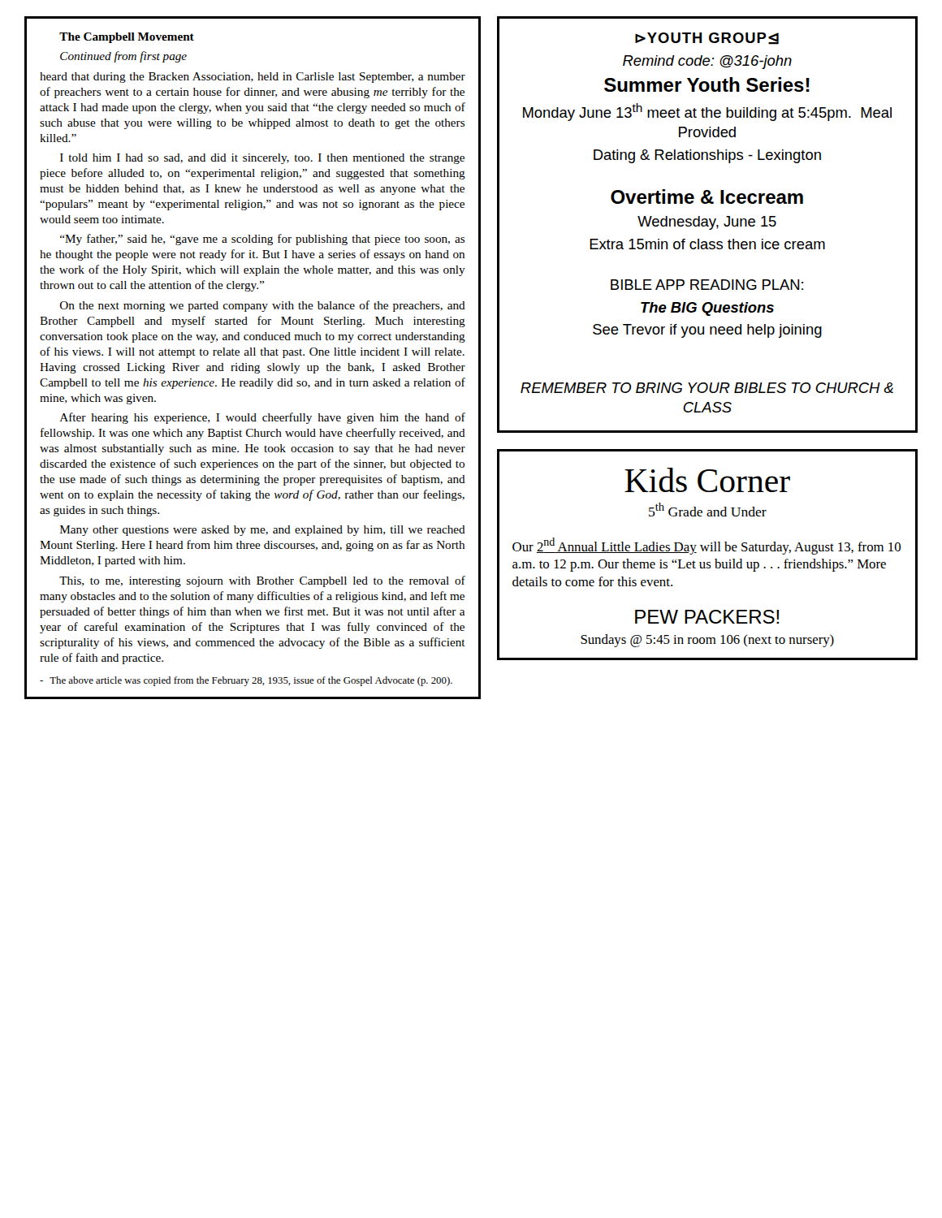The Campbell Movement
Continued from first page
heard that during the Bracken Association, held in Carlisle last September, a number of preachers went to a certain house for dinner, and were abusing me terribly for the attack I had made upon the clergy, when you said that “the clergy needed so much of such abuse that you were willing to be whipped almost to death to get the others killed.”
I told him I had so sad, and did it sincerely, too. I then mentioned the strange piece before alluded to, on “experimental religion,” and suggested that something must be hidden behind that, as I knew he understood as well as anyone what the “populars” meant by “experimental religion,” and was not so ignorant as the piece would seem too intimate.
“My father,” said he, “gave me a scolding for publishing that piece too soon, as he thought the people were not ready for it. But I have a series of essays on hand on the work of the Holy Spirit, which will explain the whole matter, and this was only thrown out to call the attention of the clergy.”
On the next morning we parted company with the balance of the preachers, and Brother Campbell and myself started for Mount Sterling. Much interesting conversation took place on the way, and conduced much to my correct understanding of his views. I will not attempt to relate all that past. One little incident I will relate. Having crossed Licking River and riding slowly up the bank, I asked Brother Campbell to tell me his experience. He readily did so, and in turn asked a relation of mine, which was given.
After hearing his experience, I would cheerfully have given him the hand of fellowship. It was one which any Baptist Church would have cheerfully received, and was almost substantially such as mine. He took occasion to say that he had never discarded the existence of such experiences on the part of the sinner, but objected to the use made of such things as determining the proper prerequisites of baptism, and went on to explain the necessity of taking the word of God, rather than our feelings, as guides in such things.
Many other questions were asked by me, and explained by him, till we reached Mount Sterling. Here I heard from him three discourses, and, going on as far as North Middleton, I parted with him.
This, to me, interesting sojourn with Brother Campbell led to the removal of many obstacles and to the solution of many difficulties of a religious kind, and left me persuaded of better things of him than when we first met. But it was not until after a year of careful examination of the Scriptures that I was fully convinced of the scripturality of his views, and commenced the advocacy of the Bible as a sufficient rule of faith and practice.
- The above article was copied from the February 28, 1935, issue of the Gospel Advocate (p. 200).
⊳YOUTH GROUP⊴
Remind code: @316-john
Summer Youth Series!
Monday June 13th meet at the building at 5:45pm. Meal Provided
Dating & Relationships - Lexington
Overtime & Icecream
Wednesday, June 15
Extra 15min of class then ice cream
BIBLE APP READING PLAN:
The BIG Questions
See Trevor if you need help joining
REMEMBER TO BRING YOUR BIBLES TO CHURCH & CLASS
Kids Corner
5th Grade and Under
Our 2nd Annual Little Ladies Day will be Saturday, August 13, from 10 a.m. to 12 p.m. Our theme is “Let us build up . . . friendships.” More details to come for this event.
PEW PACKERS!
Sundays @ 5:45 in room 106 (next to nursery)